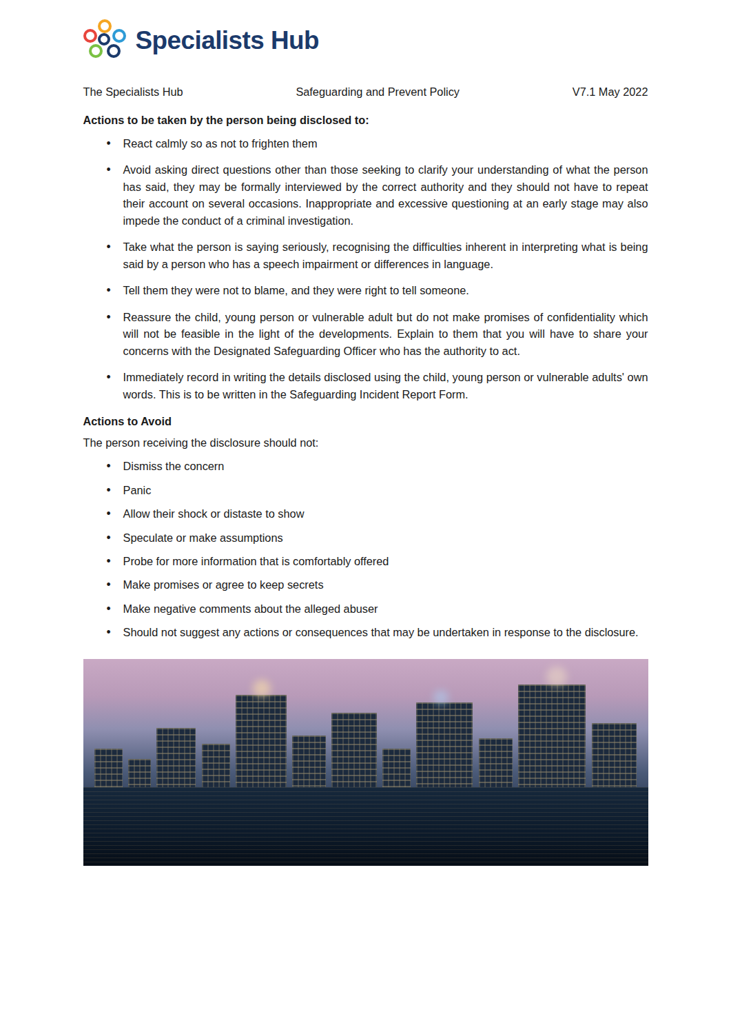Specialists Hub
The Specialists Hub
Safeguarding and Prevent Policy
V7.1 May 2022
Actions to be taken by the person being disclosed to:
React calmly so as not to frighten them
Avoid asking direct questions other than those seeking to clarify your understanding of what the person has said, they may be formally interviewed by the correct authority and they should not have to repeat their account on several occasions. Inappropriate and excessive questioning at an early stage may also impede the conduct of a criminal investigation.
Take what the person is saying seriously, recognising the difficulties inherent in interpreting what is being said by a person who has a speech impairment or differences in language.
Tell them they were not to blame, and they were right to tell someone.
Reassure the child, young person or vulnerable adult but do not make promises of confidentiality which will not be feasible in the light of the developments. Explain to them that you will have to share your concerns with the Designated Safeguarding Officer who has the authority to act.
Immediately record in writing the details disclosed using the child, young person or vulnerable adults' own words. This is to be written in the Safeguarding Incident Report Form.
Actions to Avoid
The person receiving the disclosure should not:
Dismiss the concern
Panic
Allow their shock or distaste to show
Speculate or make assumptions
Probe for more information that is comfortably offered
Make promises or agree to keep secrets
Make negative comments about the alleged abuser
Should not suggest any actions or consequences that may be undertaken in response to the disclosure.